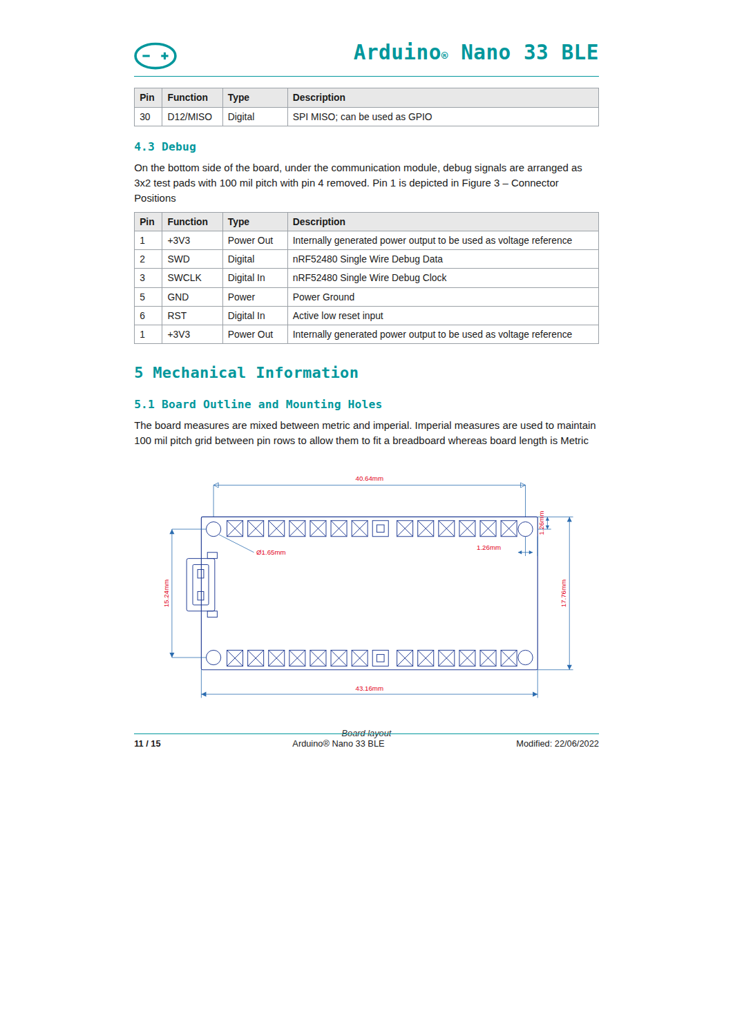Arduino® Nano 33 BLE
| Pin | Function | Type | Description |
| --- | --- | --- | --- |
| 30 | D12/MISO | Digital | SPI MISO; can be used as GPIO |
4.3 Debug
On the bottom side of the board, under the communication module, debug signals are arranged as 3x2 test pads with 100 mil pitch with pin 4 removed. Pin 1 is depicted in Figure 3 – Connector Positions
| Pin | Function | Type | Description |
| --- | --- | --- | --- |
| 1 | +3V3 | Power Out | Internally generated power output to be used as voltage reference |
| 2 | SWD | Digital | nRF52480 Single Wire Debug Data |
| 3 | SWCLK | Digital In | nRF52480 Single Wire Debug Clock |
| 5 | GND | Power | Power Ground |
| 6 | RST | Digital In | Active low reset input |
| 1 | +3V3 | Power Out | Internally generated power output to be used as voltage reference |
5 Mechanical Information
5.1 Board Outline and Mounting Holes
The board measures are mixed between metric and imperial. Imperial measures are used to maintain 100 mil pitch grid between pin rows to allow them to fit a breadboard whereas board length is Metric
40.64mm Ø1.65mm 15.24mm 17.76mm 1.26mm 1.26mm 43.16mm
Board layout
11 / 15
Arduino® Nano 33 BLE
Modified: 22/06/2022